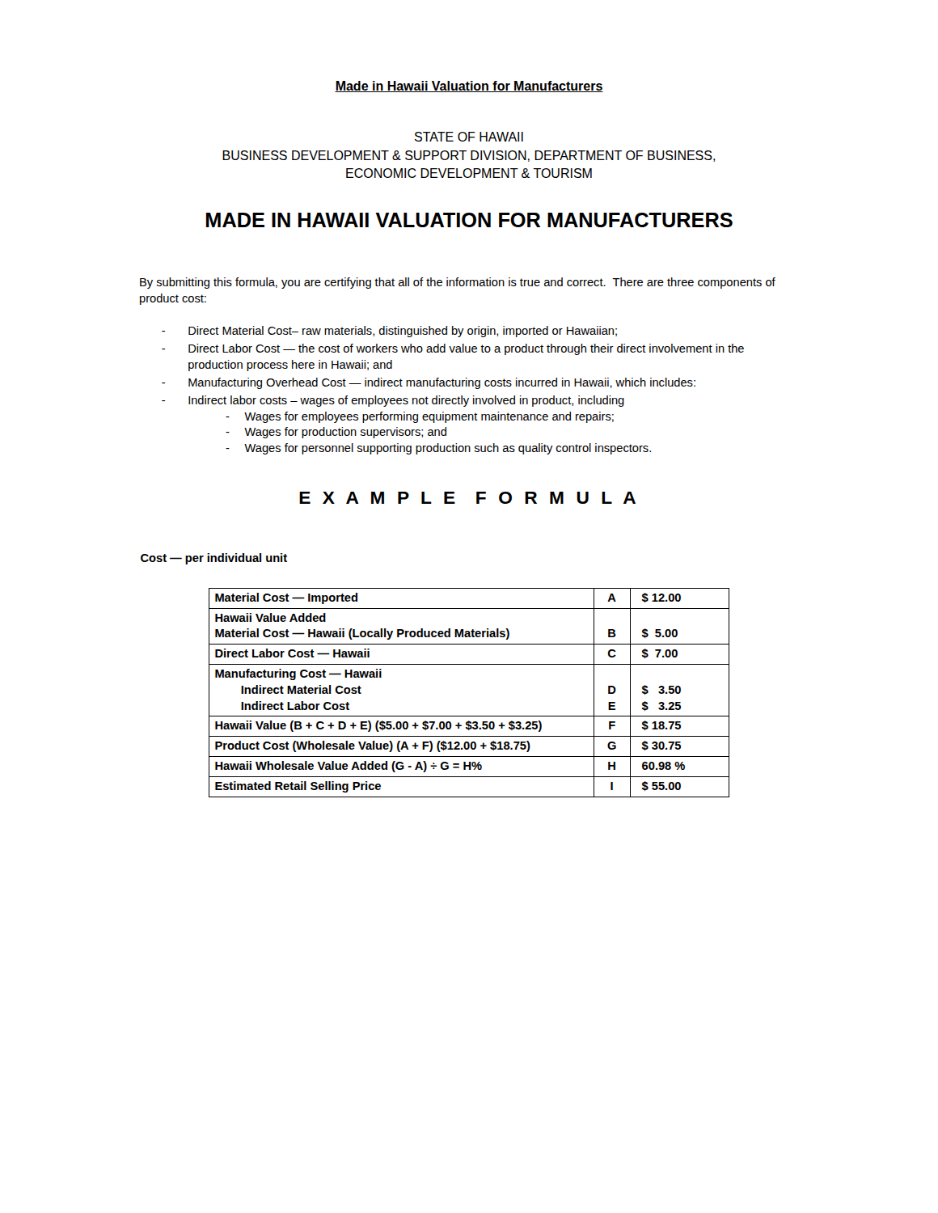Made in Hawaii Valuation for Manufacturers
STATE OF HAWAII
BUSINESS DEVELOPMENT & SUPPORT DIVISION, DEPARTMENT OF BUSINESS,
ECONOMIC DEVELOPMENT & TOURISM
MADE IN HAWAII VALUATION FOR MANUFACTURERS
By submitting this formula, you are certifying that all of the information is true and correct. There are three components of product cost:
Direct Material Cost– raw materials, distinguished by origin, imported or Hawaiian;
Direct Labor Cost — the cost of workers who add value to a product through their direct involvement in the production process here in Hawaii; and
Manufacturing Overhead Cost — indirect manufacturing costs incurred in Hawaii, which includes:
Indirect labor costs – wages of employees not directly involved in product, including
Wages for employees performing equipment maintenance and repairs;
Wages for production supervisors; and
Wages for personnel supporting production such as quality control inspectors.
E X A M P L E F O R M U L A
Cost — per individual unit
| Material Cost — Imported | A | $ 12.00 |
| Hawaii Value Added Material Cost — Hawaii (Locally Produced Materials) | B | $ 5.00 |
| Direct Labor Cost — Hawaii | C | $ 7.00 |
| Manufacturing Cost — Hawaii Indirect Material Cost Indirect Labor Cost | D E | $ 3.50 $ 3.25 |
| Hawaii Value (B + C + D + E) ($5.00 + $7.00 + $3.50 + $3.25) | F | $ 18.75 |
| Product Cost (Wholesale Value) (A + F) ($12.00 + $18.75) | G | $ 30.75 |
| Hawaii Wholesale Value Added (G - A) ÷ G = H% | H | 60.98 % |
| Estimated Retail Selling Price | I | $ 55.00 |